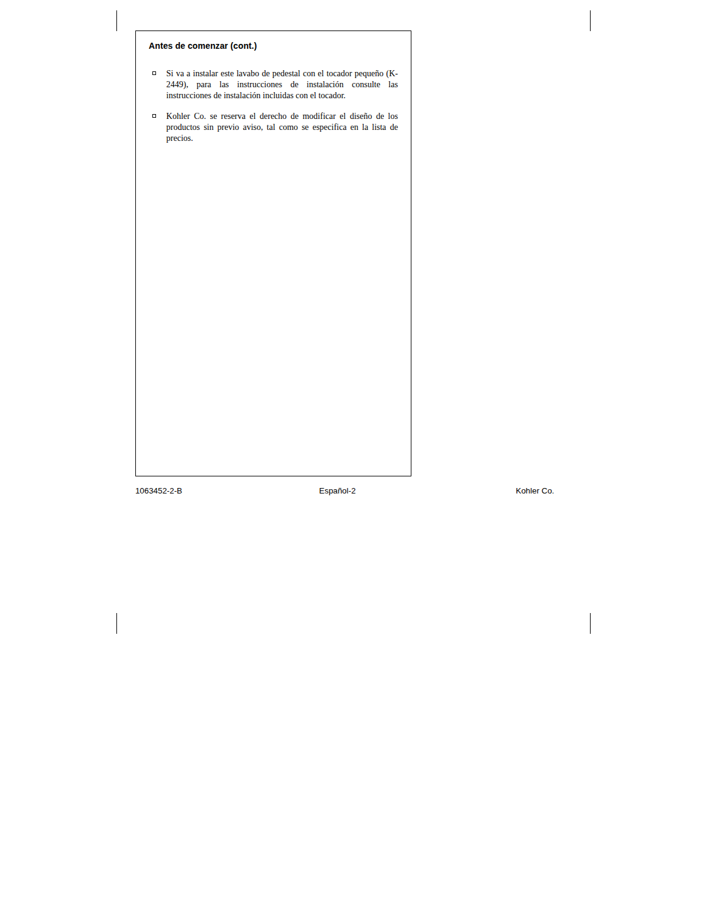Antes de comenzar (cont.)
Si va a instalar este lavabo de pedestal con el tocador pequeño (K-2449), para las instrucciones de instalación consulte las instrucciones de instalación incluidas con el tocador.
Kohler Co. se reserva el derecho de modificar el diseño de los productos sin previo aviso, tal como se especifica en la lista de precios.
1063452-2-B Español-2 Kohler Co.